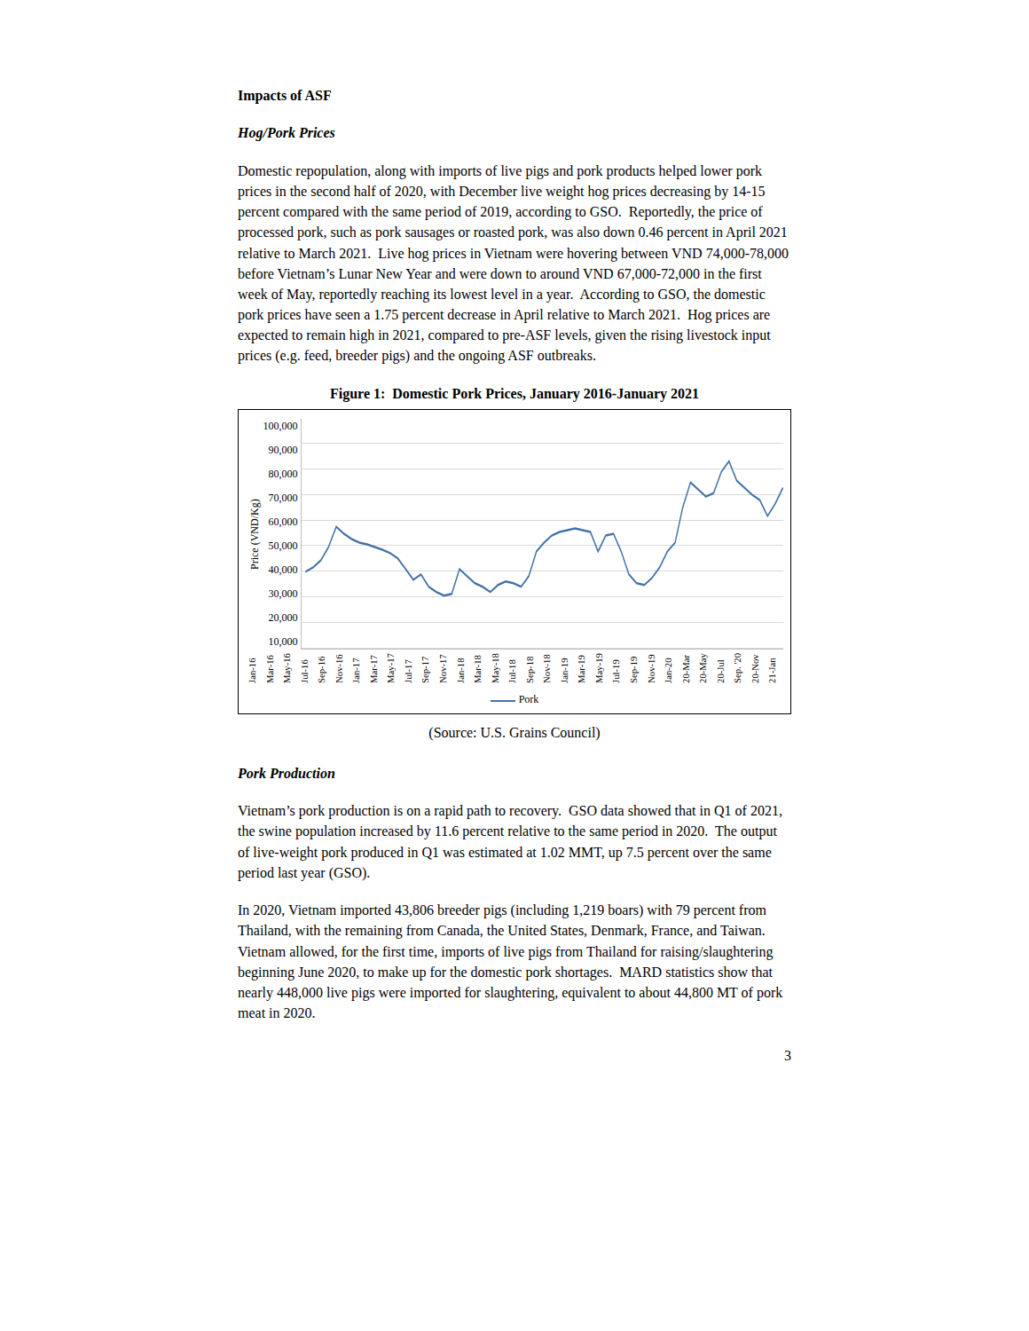Impacts of ASF
Hog/Pork Prices
Domestic repopulation, along with imports of live pigs and pork products helped lower pork prices in the second half of 2020, with December live weight hog prices decreasing by 14-15 percent compared with the same period of 2019, according to GSO. Reportedly, the price of processed pork, such as pork sausages or roasted pork, was also down 0.46 percent in April 2021 relative to March 2021. Live hog prices in Vietnam were hovering between VND 74,000-78,000 before Vietnam’s Lunar New Year and were down to around VND 67,000-72,000 in the first week of May, reportedly reaching its lowest level in a year. According to GSO, the domestic pork prices have seen a 1.75 percent decrease in April relative to March 2021. Hog prices are expected to remain high in 2021, compared to pre-ASF levels, given the rising livestock input prices (e.g. feed, breeder pigs) and the ongoing ASF outbreaks.
Figure 1: Domestic Pork Prices, January 2016-January 2021
Price (VND/Kg)
100,000
90,000
80,000
70,000
60,000
50,000
40,000
30,000
20,000
10,000
Jan-16 Mar-16 May-16 Jul-16 Sep-16 Nov-16 Jan-17 Mar-17 May-17 Jul-17 Sep-17 Nov-17 Jan-18 Mar-18 May-18 Jul-18 Sep-18 Nov-18 Jan-19 Mar-19 May-19 Jul-19 Sep-19 Nov-19 Jan-20 20-Mar 20-May 20-Jul Sep. '20 20-Nov 21-Jan
Pork
(Source: U.S. Grains Council)
Pork Production
Vietnam’s pork production is on a rapid path to recovery. GSO data showed that in Q1 of 2021, the swine population increased by 11.6 percent relative to the same period in 2020. The output of live-weight pork produced in Q1 was estimated at 1.02 MMT, up 7.5 percent over the same period last year (GSO).
In 2020, Vietnam imported 43,806 breeder pigs (including 1,219 boars) with 79 percent from Thailand, with the remaining from Canada, the United States, Denmark, France, and Taiwan. Vietnam allowed, for the first time, imports of live pigs from Thailand for raising/slaughtering beginning June 2020, to make up for the domestic pork shortages. MARD statistics show that nearly 448,000 live pigs were imported for slaughtering, equivalent to about 44,800 MT of pork meat in 2020.
3